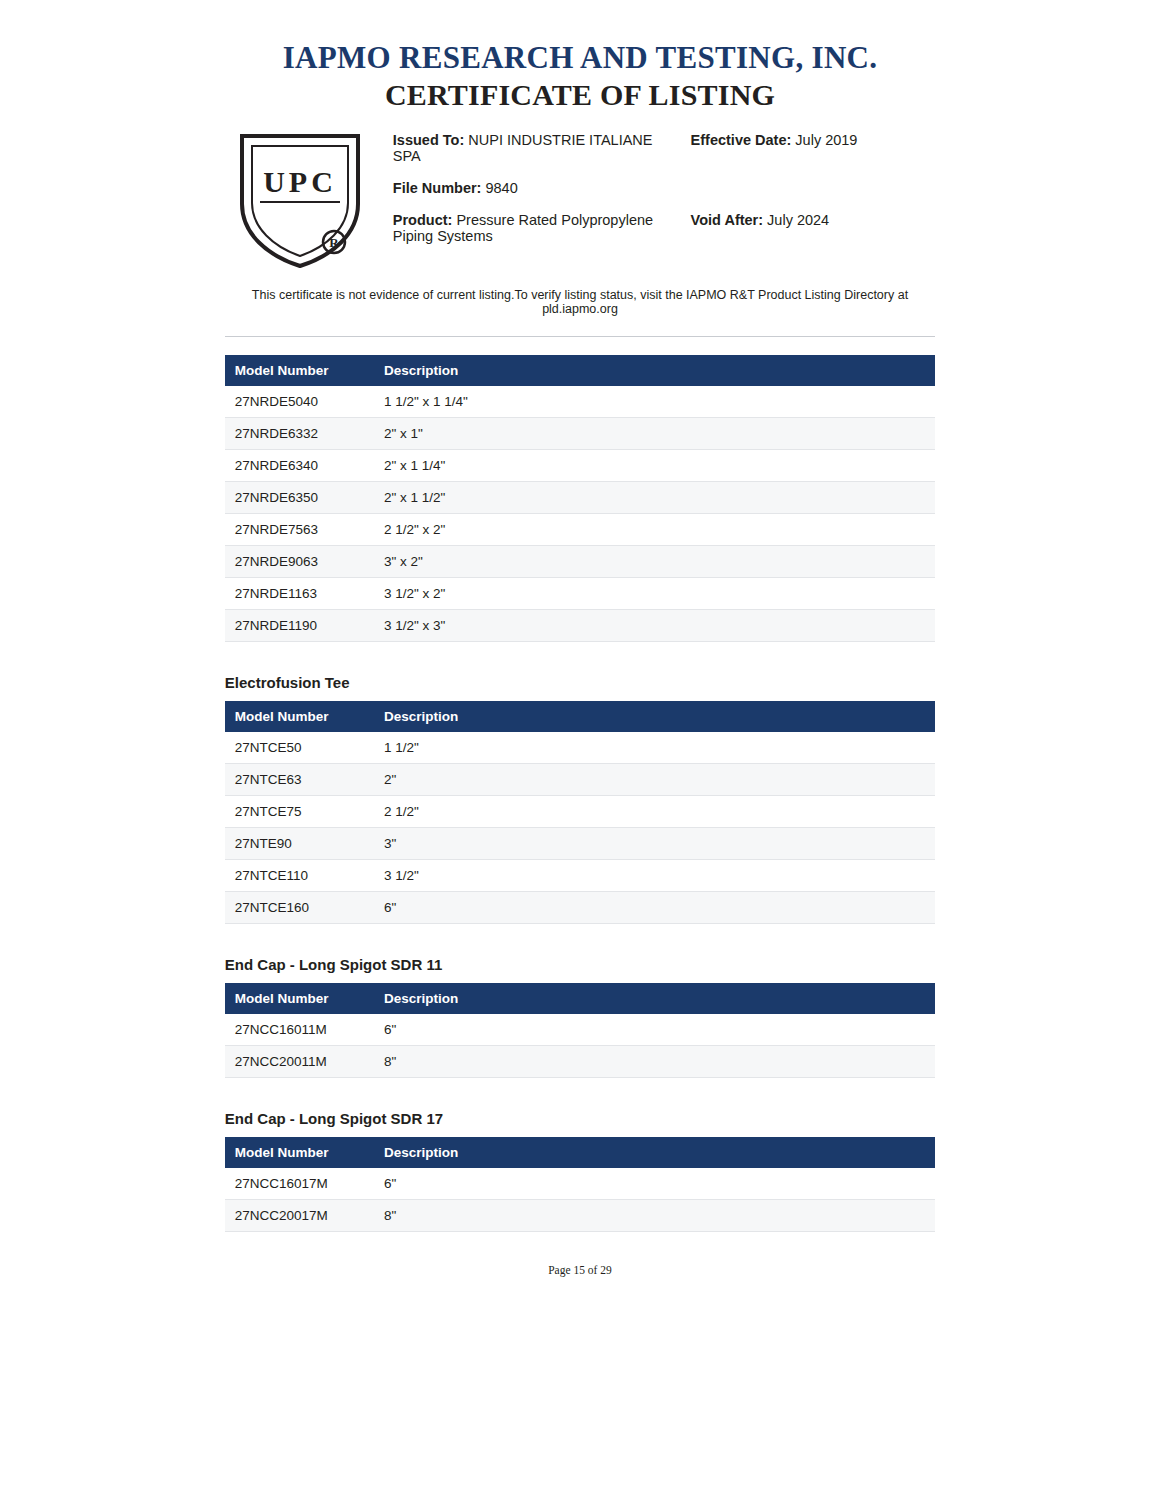IAPMO RESEARCH AND TESTING, INC.
CERTIFICATE OF LISTING
UPC R
Issued To: NUPI INDUSTRIE ITALIANE SPA
Effective Date: July 2019
File Number: 9840
Product: Pressure Rated Polypropylene Piping Systems
Void After: July 2024
This certificate is not evidence of current listing.To verify listing status, visit the IAPMO R&T Product Listing Directory at pld.iapmo.org
| Model Number | Description |
| --- | --- |
| 27NRDE5040 | 1 1/2" x 1 1/4" |
| 27NRDE6332 | 2" x 1" |
| 27NRDE6340 | 2" x 1 1/4" |
| 27NRDE6350 | 2" x 1 1/2" |
| 27NRDE7563 | 2 1/2" x 2" |
| 27NRDE9063 | 3" x 2" |
| 27NRDE1163 | 3 1/2" x 2" |
| 27NRDE1190 | 3 1/2" x 3" |
Electrofusion Tee
| Model Number | Description |
| --- | --- |
| 27NTCE50 | 1 1/2" |
| 27NTCE63 | 2" |
| 27NTCE75 | 2 1/2" |
| 27NTE90 | 3" |
| 27NTCE110 | 3 1/2" |
| 27NTCE160 | 6" |
End Cap - Long Spigot SDR 11
| Model Number | Description |
| --- | --- |
| 27NCC16011M | 6" |
| 27NCC20011M | 8" |
End Cap - Long Spigot SDR 17
| Model Number | Description |
| --- | --- |
| 27NCC16017M | 6" |
| 27NCC20017M | 8" |
Page 15 of 29